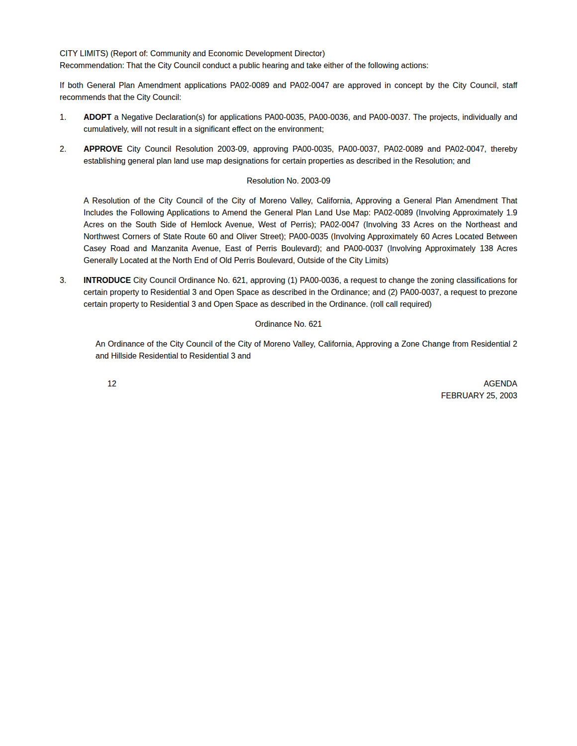CITY LIMITS) (Report of: Community and Economic Development Director)
Recommendation: That the City Council conduct a public hearing and take either of the following actions:
If both General Plan Amendment applications PA02-0089 and PA02-0047 are approved in concept by the City Council, staff recommends that the City Council:
1.
ADOPT a Negative Declaration(s) for applications PA00-0035, PA00-0036, and PA00-0037. The projects, individually and cumulatively, will not result in a significant effect on the environment;
2.
APPROVE City Council Resolution 2003-09, approving PA00-0035, PA00-0037, PA02-0089 and PA02-0047, thereby establishing general plan land use map designations for certain properties as described in the Resolution; and
Resolution No. 2003-09
A Resolution of the City Council of the City of Moreno Valley, California, Approving a General Plan Amendment That Includes the Following Applications to Amend the General Plan Land Use Map: PA02-0089 (Involving Approximately 1.9 Acres on the South Side of Hemlock Avenue, West of Perris); PA02-0047 (Involving 33 Acres on the Northeast and Northwest Corners of State Route 60 and Oliver Street); PA00-0035 (Involving Approximately 60 Acres Located Between Casey Road and Manzanita Avenue, East of Perris Boulevard); and PA00-0037 (Involving Approximately 138 Acres Generally Located at the North End of Old Perris Boulevard, Outside of the City Limits)
3.
INTRODUCE City Council Ordinance No. 621, approving (1) PA00-0036, a request to change the zoning classifications for certain property to Residential 3 and Open Space as described in the Ordinance; and (2) PA00-0037, a request to prezone certain property to Residential 3 and Open Space as described in the Ordinance. (roll call required)
Ordinance No. 621
An Ordinance of the City Council of the City of Moreno Valley, California, Approving a Zone Change from Residential 2 and Hillside Residential to Residential 3 and
12
AGENDA
FEBRUARY 25, 2003